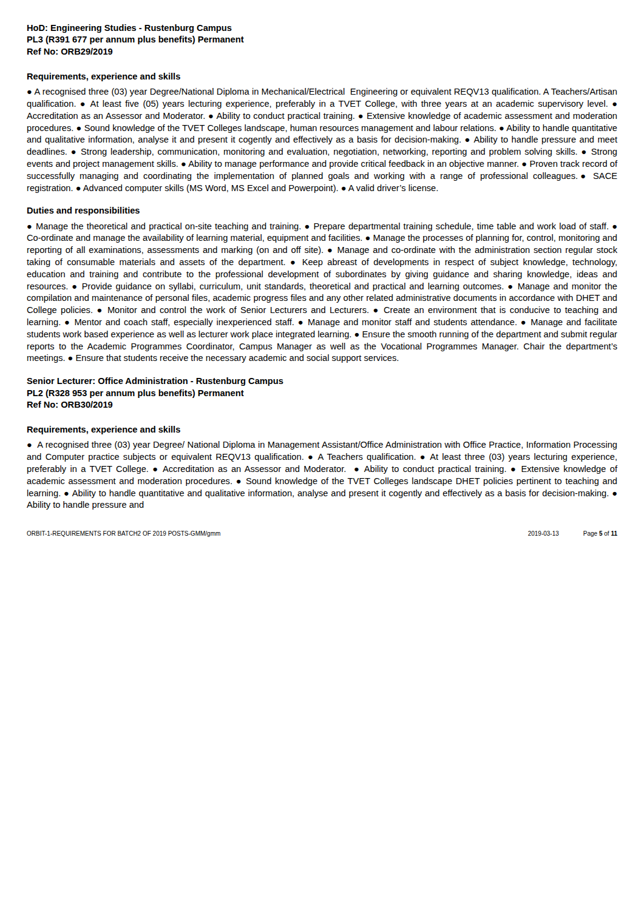HoD: Engineering Studies - Rustenburg Campus
PL3 (R391 677 per annum plus benefits) Permanent
Ref No: ORB29/2019
Requirements, experience and skills
● A recognised three (03) year Degree/National Diploma in Mechanical/Electrical Engineering or equivalent REQV13 qualification. A Teachers/Artisan qualification. ● At least five (05) years lecturing experience, preferably in a TVET College, with three years at an academic supervisory level. ● Accreditation as an Assessor and Moderator. ● Ability to conduct practical training. ● Extensive knowledge of academic assessment and moderation procedures. ● Sound knowledge of the TVET Colleges landscape, human resources management and labour relations. ● Ability to handle quantitative and qualitative information, analyse it and present it cogently and effectively as a basis for decision-making. ● Ability to handle pressure and meet deadlines. ● Strong leadership, communication, monitoring and evaluation, negotiation, networking, reporting and problem solving skills. ● Strong events and project management skills. ● Ability to manage performance and provide critical feedback in an objective manner. ● Proven track record of successfully managing and coordinating the implementation of planned goals and working with a range of professional colleagues.● SACE registration. ● Advanced computer skills (MS Word, MS Excel and Powerpoint). ● A valid driver’s license.
Duties and responsibilities
● Manage the theoretical and practical on-site teaching and training. ● Prepare departmental training schedule, time table and work load of staff. ● Co-ordinate and manage the availability of learning material, equipment and facilities. ● Manage the processes of planning for, control, monitoring and reporting of all examinations, assessments and marking (on and off site). ● Manage and co-ordinate with the administration section regular stock taking of consumable materials and assets of the department. ● Keep abreast of developments in respect of subject knowledge, technology, education and training and contribute to the professional development of subordinates by giving guidance and sharing knowledge, ideas and resources. ● Provide guidance on syllabi, curriculum, unit standards, theoretical and practical and learning outcomes. ● Manage and monitor the compilation and maintenance of personal files, academic progress files and any other related administrative documents in accordance with DHET and College policies. ● Monitor and control the work of Senior Lecturers and Lecturers. ● Create an environment that is conducive to teaching and learning. ● Mentor and coach staff, especially inexperienced staff. ● Manage and monitor staff and students attendance. ● Manage and facilitate students work based experience as well as lecturer work place integrated learning. ● Ensure the smooth running of the department and submit regular reports to the Academic Programmes Coordinator, Campus Manager as well as the Vocational Programmes Manager. Chair the department’s meetings. ● Ensure that students receive the necessary academic and social support services.
Senior Lecturer: Office Administration - Rustenburg Campus
PL2 (R328 953 per annum plus benefits) Permanent
Ref No: ORB30/2019
Requirements, experience and skills
● A recognised three (03) year Degree/ National Diploma in Management Assistant/Office Administration with Office Practice, Information Processing and Computer practice subjects or equivalent REQV13 qualification. ● A Teachers qualification. ● At least three (03) years lecturing experience, preferably in a TVET College. ● Accreditation as an Assessor and Moderator. ● Ability to conduct practical training. ● Extensive knowledge of academic assessment and moderation procedures. ● Sound knowledge of the TVET Colleges landscape DHET policies pertinent to teaching and learning. ● Ability to handle quantitative and qualitative information, analyse and present it cogently and effectively as a basis for decision-making. ● Ability to handle pressure and
ORBIT-1-REQUIREMENTS FOR BATCH2 OF 2019 POSTS-GMM/gmm 2019-03-13 Page 5 of 11